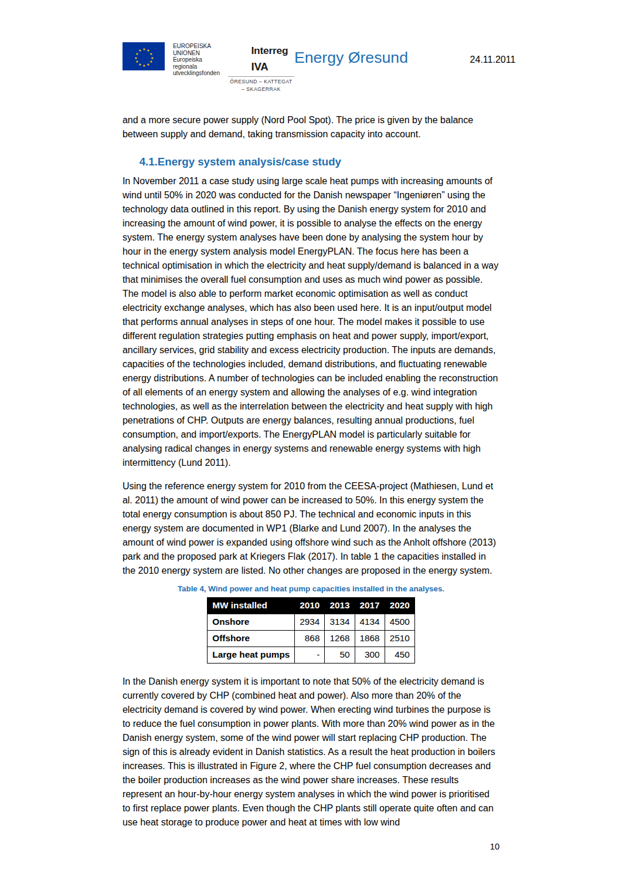★ ★ ★ ★ ★ ★ ★ ★ ★ ★ ★ ★
EUROPEISKA
UNIONEN
Europeiska
regionala
utvecklingsfonden
Interreg IVA
ÖRESUND – KATTEGAT – SKAGERRAK
Energy Øresund
24.11.2011
and a more secure power supply (Nord Pool Spot). The price is given by the balance between supply and demand, taking transmission capacity into account.
4.1.Energy system analysis/case study
In November 2011 a case study using large scale heat pumps with increasing amounts of wind until 50% in 2020 was conducted for the Danish newspaper “Ingeniøren” using the technology data outlined in this report. By using the Danish energy system for 2010 and increasing the amount of wind power, it is possible to analyse the effects on the energy system. The energy system analyses have been done by analysing the system hour by hour in the energy system analysis model EnergyPLAN. The focus here has been a technical optimisation in which the electricity and heat supply/demand is balanced in a way that minimises the overall fuel consumption and uses as much wind power as possible. The model is also able to perform market economic optimisation as well as conduct electricity exchange analyses, which has also been used here. It is an input/output model that performs annual analyses in steps of one hour. The model makes it possible to use different regulation strategies putting emphasis on heat and power supply, import/export, ancillary services, grid stability and excess electricity production. The inputs are demands, capacities of the technologies included, demand distributions, and fluctuating renewable energy distributions. A number of technologies can be included enabling the reconstruction of all elements of an energy system and allowing the analyses of e.g. wind integration technologies, as well as the interrelation between the electricity and heat supply with high penetrations of CHP. Outputs are energy balances, resulting annual productions, fuel consumption, and import/exports. The EnergyPLAN model is particularly suitable for analysing radical changes in energy systems and renewable energy systems with high intermittency (Lund 2011).
Using the reference energy system for 2010 from the CEESA-project (Mathiesen, Lund et al. 2011) the amount of wind power can be increased to 50%. In this energy system the total energy consumption is about 850 PJ. The technical and economic inputs in this energy system are documented in WP1 (Blarke and Lund 2007). In the analyses the amount of wind power is expanded using offshore wind such as the Anholt offshore (2013) park and the proposed park at Kriegers Flak (2017). In table 1 the capacities installed in the 2010 energy system are listed. No other changes are proposed in the energy system.
Table 4, Wind power and heat pump capacities installed in the analyses.
| MW installed | 2010 | 2013 | 2017 | 2020 |
| --- | --- | --- | --- | --- |
| Onshore | 2934 | 3134 | 4134 | 4500 |
| Offshore | 868 | 1268 | 1868 | 2510 |
| Large heat pumps | - | 50 | 300 | 450 |
In the Danish energy system it is important to note that 50% of the electricity demand is currently covered by CHP (combined heat and power). Also more than 20% of the electricity demand is covered by wind power. When erecting wind turbines the purpose is to reduce the fuel consumption in power plants. With more than 20% wind power as in the Danish energy system, some of the wind power will start replacing CHP production. The sign of this is already evident in Danish statistics. As a result the heat production in boilers increases. This is illustrated in Figure 2, where the CHP fuel consumption decreases and the boiler production increases as the wind power share increases. These results represent an hour-by-hour energy system analyses in which the wind power is prioritised to first replace power plants. Even though the CHP plants still operate quite often and can use heat storage to produce power and heat at times with low wind
10